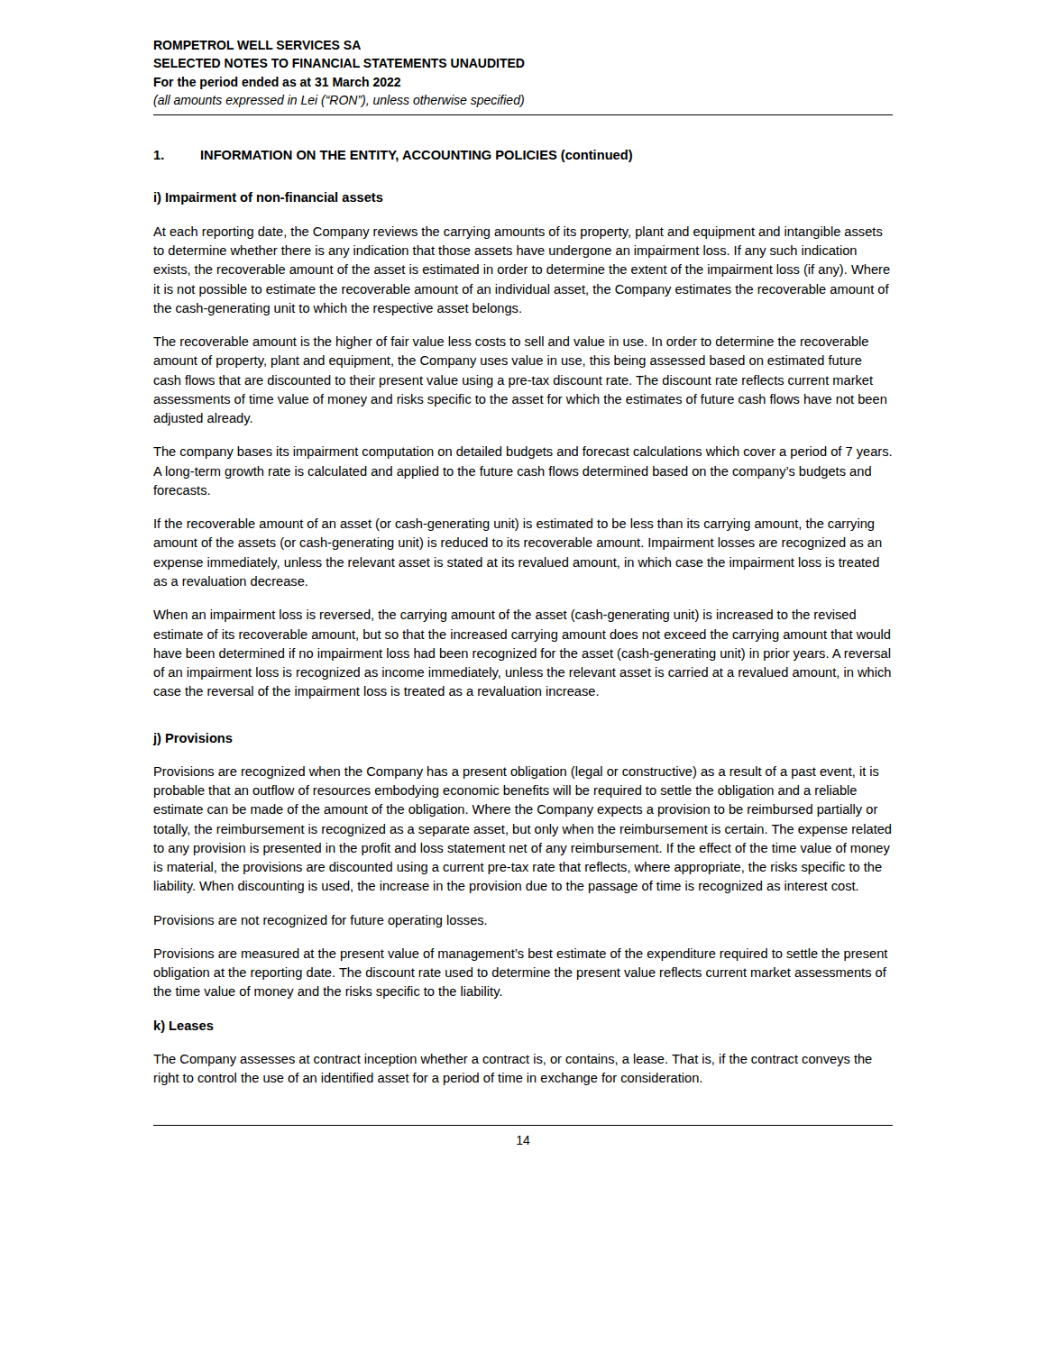ROMPETROL WELL SERVICES SA
SELECTED NOTES TO FINANCIAL STATEMENTS UNAUDITED
For the period ended as at 31 March 2022
(all amounts expressed in Lei (“RON”), unless otherwise specified)
1. INFORMATION ON THE ENTITY, ACCOUNTING POLICIES (continued)
i) Impairment of non-financial assets
At each reporting date, the Company reviews the carrying amounts of its property, plant and equipment and intangible assets to determine whether there is any indication that those assets have undergone an impairment loss. If any such indication exists, the recoverable amount of the asset is estimated in order to determine the extent of the impairment loss (if any). Where it is not possible to estimate the recoverable amount of an individual asset, the Company estimates the recoverable amount of the cash-generating unit to which the respective asset belongs.
The recoverable amount is the higher of fair value less costs to sell and value in use. In order to determine the recoverable amount of property, plant and equipment, the Company uses value in use, this being assessed based on estimated future cash flows that are discounted to their present value using a pre-tax discount rate. The discount rate reflects current market assessments of time value of money and risks specific to the asset for which the estimates of future cash flows have not been adjusted already.
The company bases its impairment computation on detailed budgets and forecast calculations which cover a period of 7 years. A long-term growth rate is calculated and applied to the future cash flows determined based on the company’s budgets and forecasts.
If the recoverable amount of an asset (or cash-generating unit) is estimated to be less than its carrying amount, the carrying amount of the assets (or cash-generating unit) is reduced to its recoverable amount. Impairment losses are recognized as an expense immediately, unless the relevant asset is stated at its revalued amount, in which case the impairment loss is treated as a revaluation decrease.
When an impairment loss is reversed, the carrying amount of the asset (cash-generating unit) is increased to the revised estimate of its recoverable amount, but so that the increased carrying amount does not exceed the carrying amount that would have been determined if no impairment loss had been recognized for the asset (cash-generating unit) in prior years. A reversal of an impairment loss is recognized as income immediately, unless the relevant asset is carried at a revalued amount, in which case the reversal of the impairment loss is treated as a revaluation increase.
j) Provisions
Provisions are recognized when the Company has a present obligation (legal or constructive) as a result of a past event, it is probable that an outflow of resources embodying economic benefits will be required to settle the obligation and a reliable estimate can be made of the amount of the obligation. Where the Company expects a provision to be reimbursed partially or totally, the reimbursement is recognized as a separate asset, but only when the reimbursement is certain. The expense related to any provision is presented in the profit and loss statement net of any reimbursement. If the effect of the time value of money is material, the provisions are discounted using a current pre-tax rate that reflects, where appropriate, the risks specific to the liability. When discounting is used, the increase in the provision due to the passage of time is recognized as interest cost.
Provisions are not recognized for future operating losses.
Provisions are measured at the present value of management’s best estimate of the expenditure required to settle the present obligation at the reporting date. The discount rate used to determine the present value reflects current market assessments of the time value of money and the risks specific to the liability.
k) Leases
The Company assesses at contract inception whether a contract is, or contains, a lease. That is, if the contract conveys the right to control the use of an identified asset for a period of time in exchange for consideration.
14